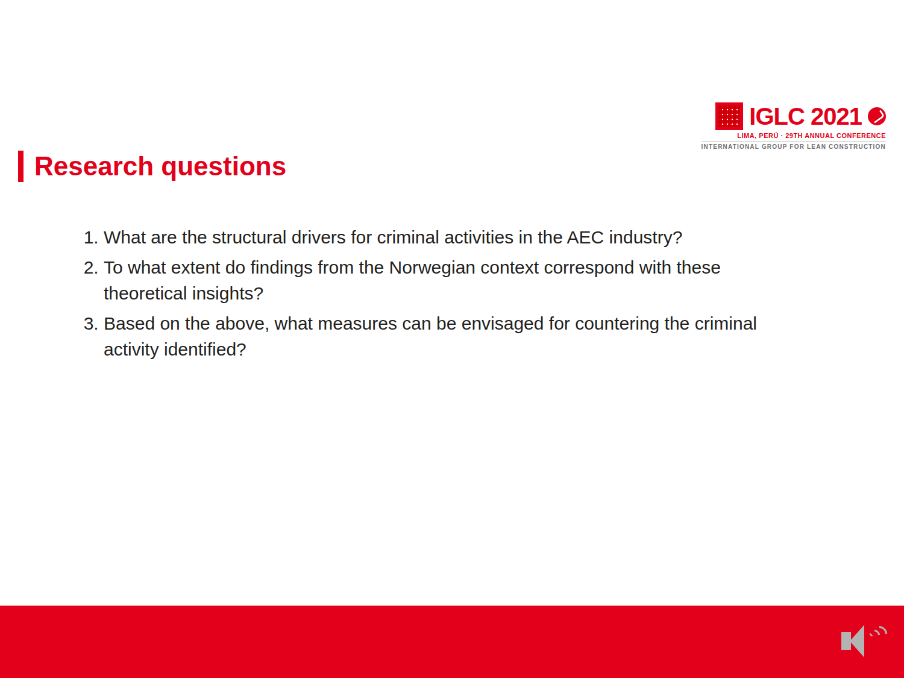IGLC 2021
LIMA, PERÚ · 29TH ANNUAL CONFERENCE
INTERNATIONAL GROUP FOR LEAN CONSTRUCTION
Research questions
What are the structural drivers for criminal activities in the AEC industry?
To what extent do findings from the Norwegian context correspond with these theoretical insights?
Based on the above, what measures can be envisaged for countering the criminal activity identified?